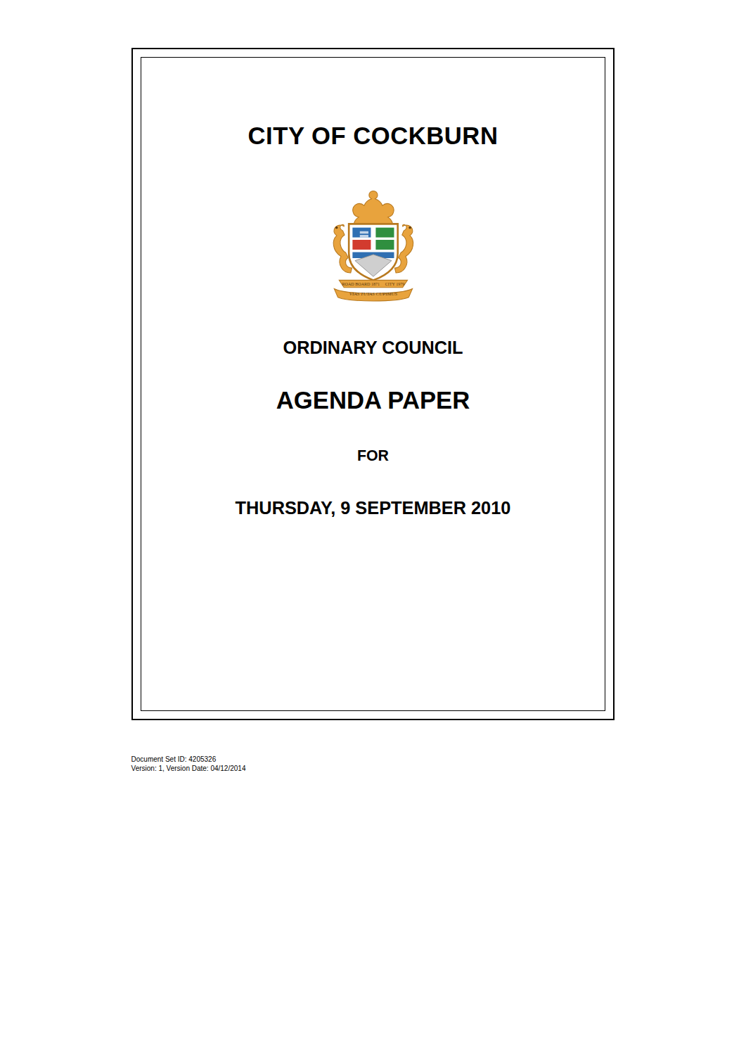CITY OF COCKBURN
ROAD BOARD 1871 CITY 1979 VIAS TUTAS CUPIMUS
ORDINARY COUNCIL
AGENDA PAPER
FOR
THURSDAY, 9 SEPTEMBER 2010
Document Set ID: 4205326
Version: 1, Version Date: 04/12/2014